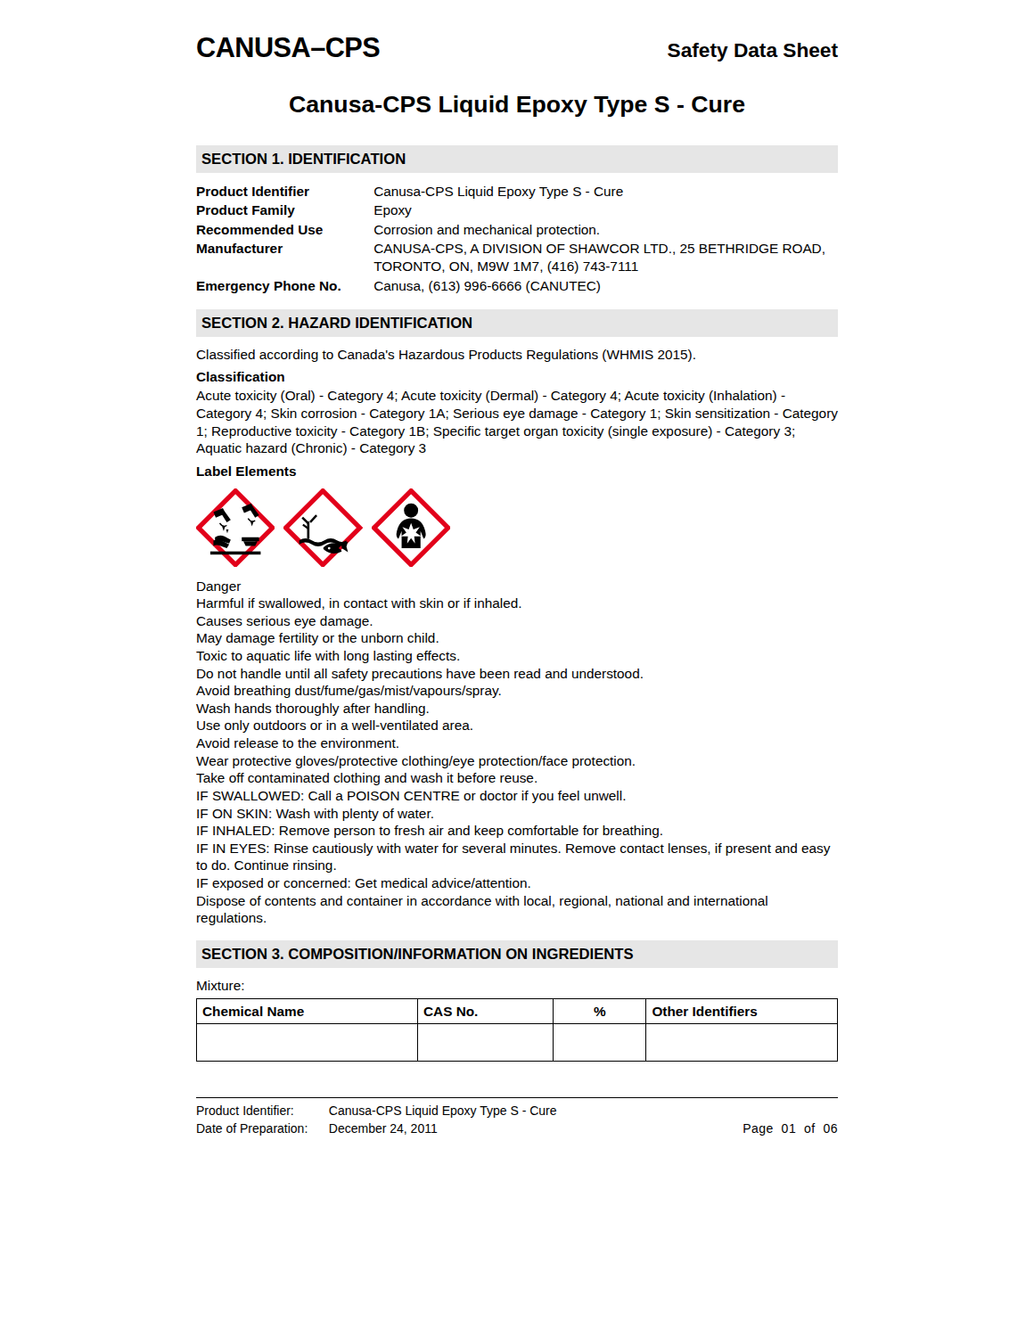CANUSA–CPS
Safety Data Sheet
Canusa-CPS Liquid Epoxy Type S - Cure
SECTION 1. IDENTIFICATION
| Product Identifier | Canusa-CPS Liquid Epoxy Type S - Cure |
| Product Family | Epoxy |
| Recommended Use | Corrosion and mechanical protection. |
| Manufacturer | CANUSA-CPS, A DIVISION OF SHAWCOR LTD., 25 BETHRIDGE ROAD, TORONTO, ON, M9W 1M7, (416) 743-7111 |
| Emergency Phone No. | Canusa, (613) 996-6666 (CANUTEC) |
SECTION 2. HAZARD IDENTIFICATION
Classified according to Canada's Hazardous Products Regulations (WHMIS 2015).
Classification
Acute toxicity (Oral) - Category 4; Acute toxicity (Dermal) - Category 4; Acute toxicity (Inhalation) - Category 4; Skin corrosion - Category 1A; Serious eye damage - Category 1; Skin sensitization - Category 1; Reproductive toxicity - Category 1B; Specific target organ toxicity (single exposure) - Category 3; Aquatic hazard (Chronic) - Category 3
Label Elements
Danger
Harmful if swallowed, in contact with skin or if inhaled.
Causes serious eye damage.
May damage fertility or the unborn child.
Toxic to aquatic life with long lasting effects.
Do not handle until all safety precautions have been read and understood.
Avoid breathing dust/fume/gas/mist/vapours/spray.
Wash hands thoroughly after handling.
Use only outdoors or in a well-ventilated area.
Avoid release to the environment.
Wear protective gloves/protective clothing/eye protection/face protection.
Take off contaminated clothing and wash it before reuse.
IF SWALLOWED: Call a POISON CENTRE or doctor if you feel unwell.
IF ON SKIN: Wash with plenty of water.
IF INHALED: Remove person to fresh air and keep comfortable for breathing.
IF IN EYES: Rinse cautiously with water for several minutes. Remove contact lenses, if present and easy to do. Continue rinsing.
IF exposed or concerned: Get medical advice/attention.
Dispose of contents and container in accordance with local, regional, national and international regulations.
SECTION 3. COMPOSITION/INFORMATION ON INGREDIENTS
Mixture:
| Chemical Name | CAS No. | % | Other Identifiers |
| --- | --- | --- | --- |
| Product Identifier: | Canusa-CPS Liquid Epoxy Type S - Cure | |
| Date of Preparation: | December 24, 2011 | Page 01 of 06 |